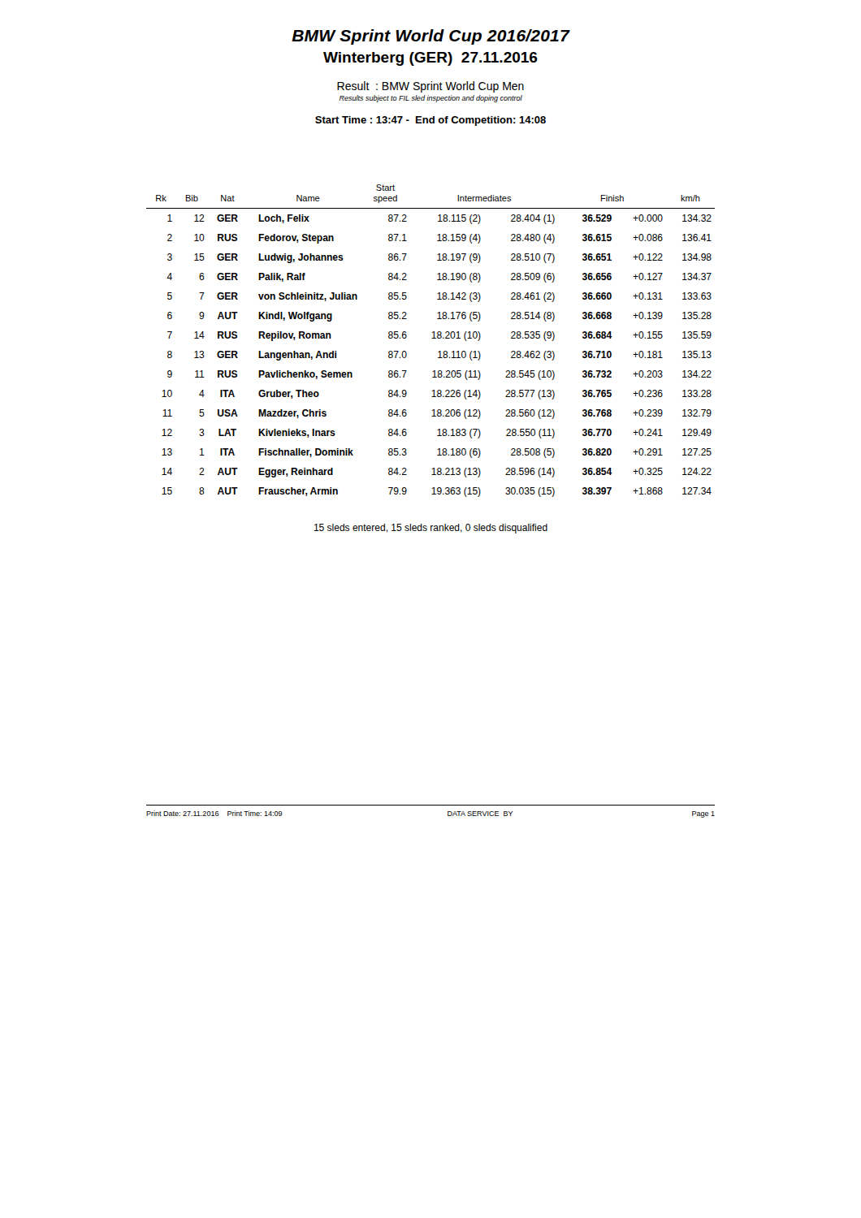BMW Sprint World Cup 2016/2017
Winterberg (GER) 27.11.2016
Result : BMW Sprint World Cup Men
Results subject to FIL sled inspection and doping control
Start Time : 13:47 - End of Competition: 14:08
| Rk | Bib | Nat | Name | Start speed | Intermediates | Finish | km/h |
| --- | --- | --- | --- | --- | --- | --- | --- |
| 1 | 12 | GER | Loch, Felix | 87.2 | 18.115 (2) | 28.404 (1) | 36.529 | +0.000 | 134.32 |
| 2 | 10 | RUS | Fedorov, Stepan | 87.1 | 18.159 (4) | 28.480 (4) | 36.615 | +0.086 | 136.41 |
| 3 | 15 | GER | Ludwig, Johannes | 86.7 | 18.197 (9) | 28.510 (7) | 36.651 | +0.122 | 134.98 |
| 4 | 6 | GER | Palik, Ralf | 84.2 | 18.190 (8) | 28.509 (6) | 36.656 | +0.127 | 134.37 |
| 5 | 7 | GER | von Schleinitz, Julian | 85.5 | 18.142 (3) | 28.461 (2) | 36.660 | +0.131 | 133.63 |
| 6 | 9 | AUT | Kindl, Wolfgang | 85.2 | 18.176 (5) | 28.514 (8) | 36.668 | +0.139 | 135.28 |
| 7 | 14 | RUS | Repilov, Roman | 85.6 | 18.201 (10) | 28.535 (9) | 36.684 | +0.155 | 135.59 |
| 8 | 13 | GER | Langenhan, Andi | 87.0 | 18.110 (1) | 28.462 (3) | 36.710 | +0.181 | 135.13 |
| 9 | 11 | RUS | Pavlichenko, Semen | 86.7 | 18.205 (11) | 28.545 (10) | 36.732 | +0.203 | 134.22 |
| 10 | 4 | ITA | Gruber, Theo | 84.9 | 18.226 (14) | 28.577 (13) | 36.765 | +0.236 | 133.28 |
| 11 | 5 | USA | Mazdzer, Chris | 84.6 | 18.206 (12) | 28.560 (12) | 36.768 | +0.239 | 132.79 |
| 12 | 3 | LAT | Kivlenieks, Inars | 84.6 | 18.183 (7) | 28.550 (11) | 36.770 | +0.241 | 129.49 |
| 13 | 1 | ITA | Fischnaller, Dominik | 85.3 | 18.180 (6) | 28.508 (5) | 36.820 | +0.291 | 127.25 |
| 14 | 2 | AUT | Egger, Reinhard | 84.2 | 18.213 (13) | 28.596 (14) | 36.854 | +0.325 | 124.22 |
| 15 | 8 | AUT | Frauscher, Armin | 79.9 | 19.363 (15) | 30.035 (15) | 38.397 | +1.868 | 127.34 |
15 sleds entered, 15 sleds ranked, 0 sleds disqualified
Print Date: 27.11.2016 Print Time: 14:09
DATA SERVICE BY
Page 1